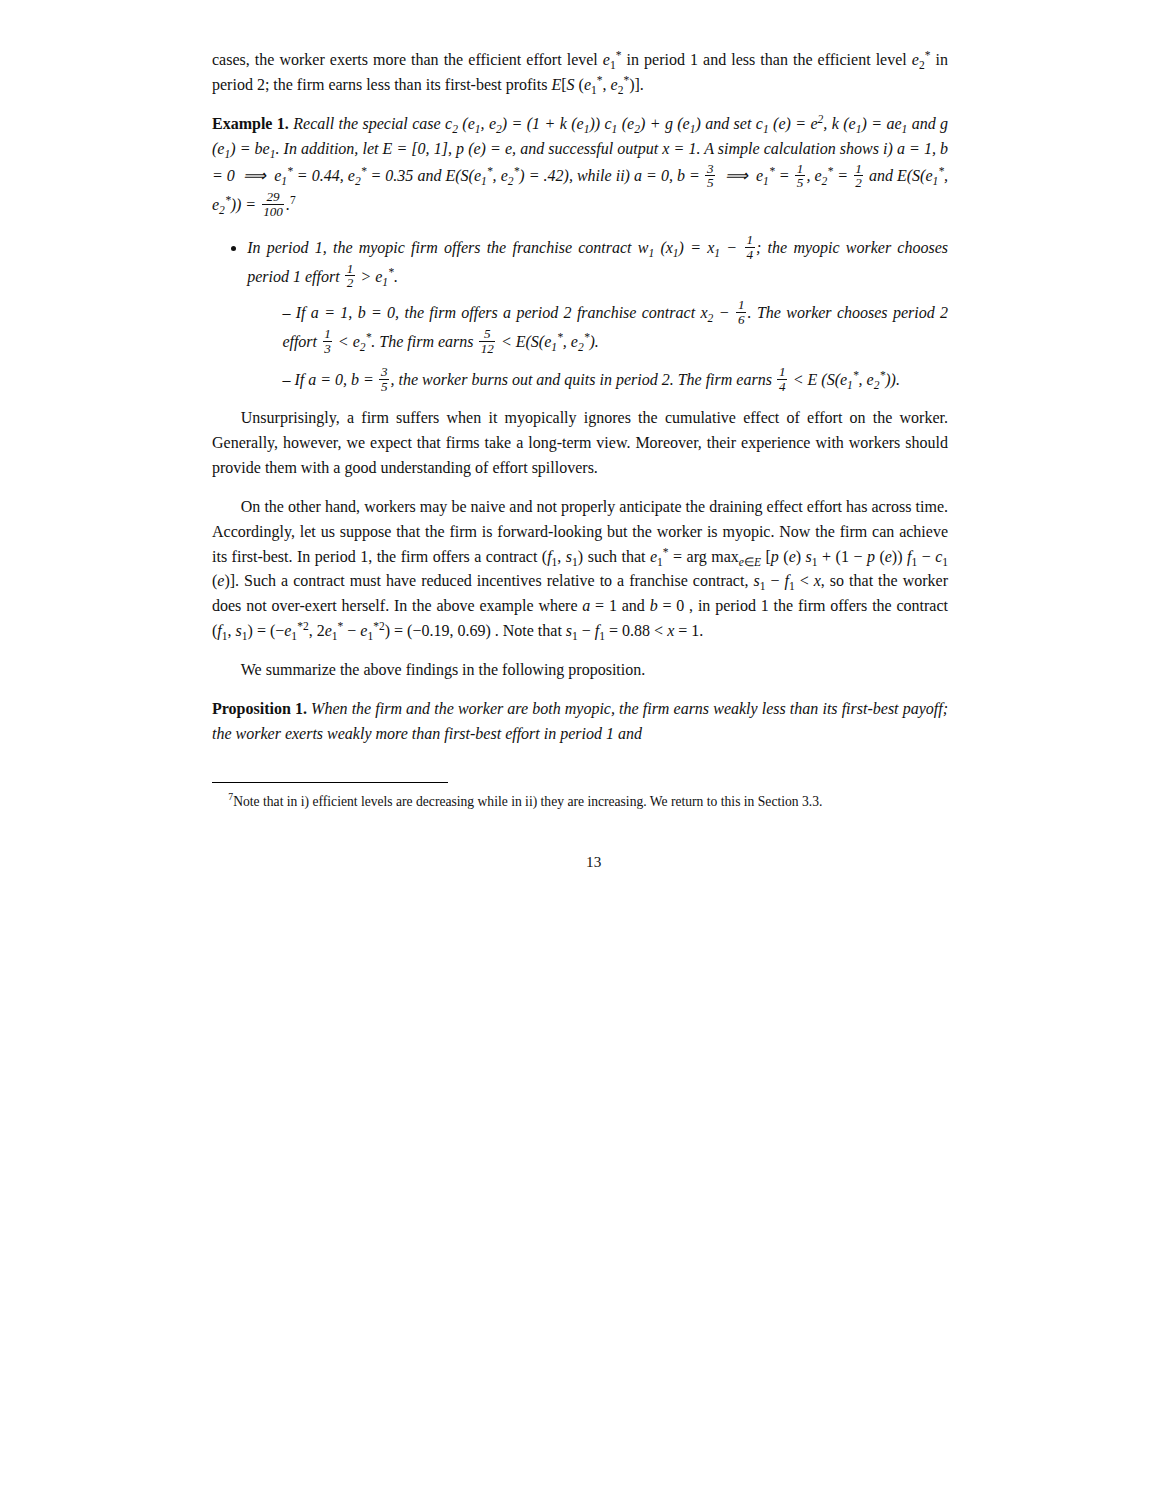cases, the worker exerts more than the efficient effort level e1* in period 1 and less than the efficient level e2* in period 2; the firm earns less than its first-best profits E[S (e1*, e2*)].
Example 1. Recall the special case c2 (e1, e2) = (1 + k (e1)) c1 (e2) + g (e1) and set c1 (e) = e2, k (e1) = ae1 and g (e1) = be1. In addition, let E = [0, 1], p (e) = e, and successful output x = 1. A simple calculation shows i) a = 1, b = 0 ⟹ e1* = 0.44, e2* = 0.35 and E(S(e1*, e2*) = .42), while ii) a = 0, b = 35 ⟹ e1* = 15, e2* = 12 and E(S(e1*, e2*)) = 29100.7
In period 1, the myopic firm offers the franchise contract w1 (x1) = x1 − 14; the myopic worker chooses period 1 effort 12 > e1*.
If a = 1, b = 0, the firm offers a period 2 franchise contract x2 − 16. The worker chooses period 2 effort 13 < e2*. The firm earns 512 < E(S(e1*, e2*).
If a = 0, b = 35, the worker burns out and quits in period 2. The firm earns 14 < E (S(e1*, e2*)).
Unsurprisingly, a firm suffers when it myopically ignores the cumulative effect of effort on the worker. Generally, however, we expect that firms take a long-term view. Moreover, their experience with workers should provide them with a good understanding of effort spillovers.
On the other hand, workers may be naive and not properly anticipate the draining effect effort has across time. Accordingly, let us suppose that the firm is forward-looking but the worker is myopic. Now the firm can achieve its first-best. In period 1, the firm offers a contract (f1, s1) such that e1* = arg maxe∈E [p (e) s1 + (1 − p (e)) f1 − c1 (e)]. Such a contract must have reduced incentives relative to a franchise contract, s1 − f1 < x, so that the worker does not over-exert herself. In the above example where a = 1 and b = 0 , in period 1 the firm offers the contract (f1, s1) = (−e1*2, 2e1* − e1*2) = (−0.19, 0.69) . Note that s1 − f1 = 0.88 < x = 1.
We summarize the above findings in the following proposition.
Proposition 1. When the firm and the worker are both myopic, the firm earns weakly less than its first-best payoff; the worker exerts weakly more than first-best effort in period 1 and
7Note that in i) efficient levels are decreasing while in ii) they are increasing. We return to this in Section 3.3.
13